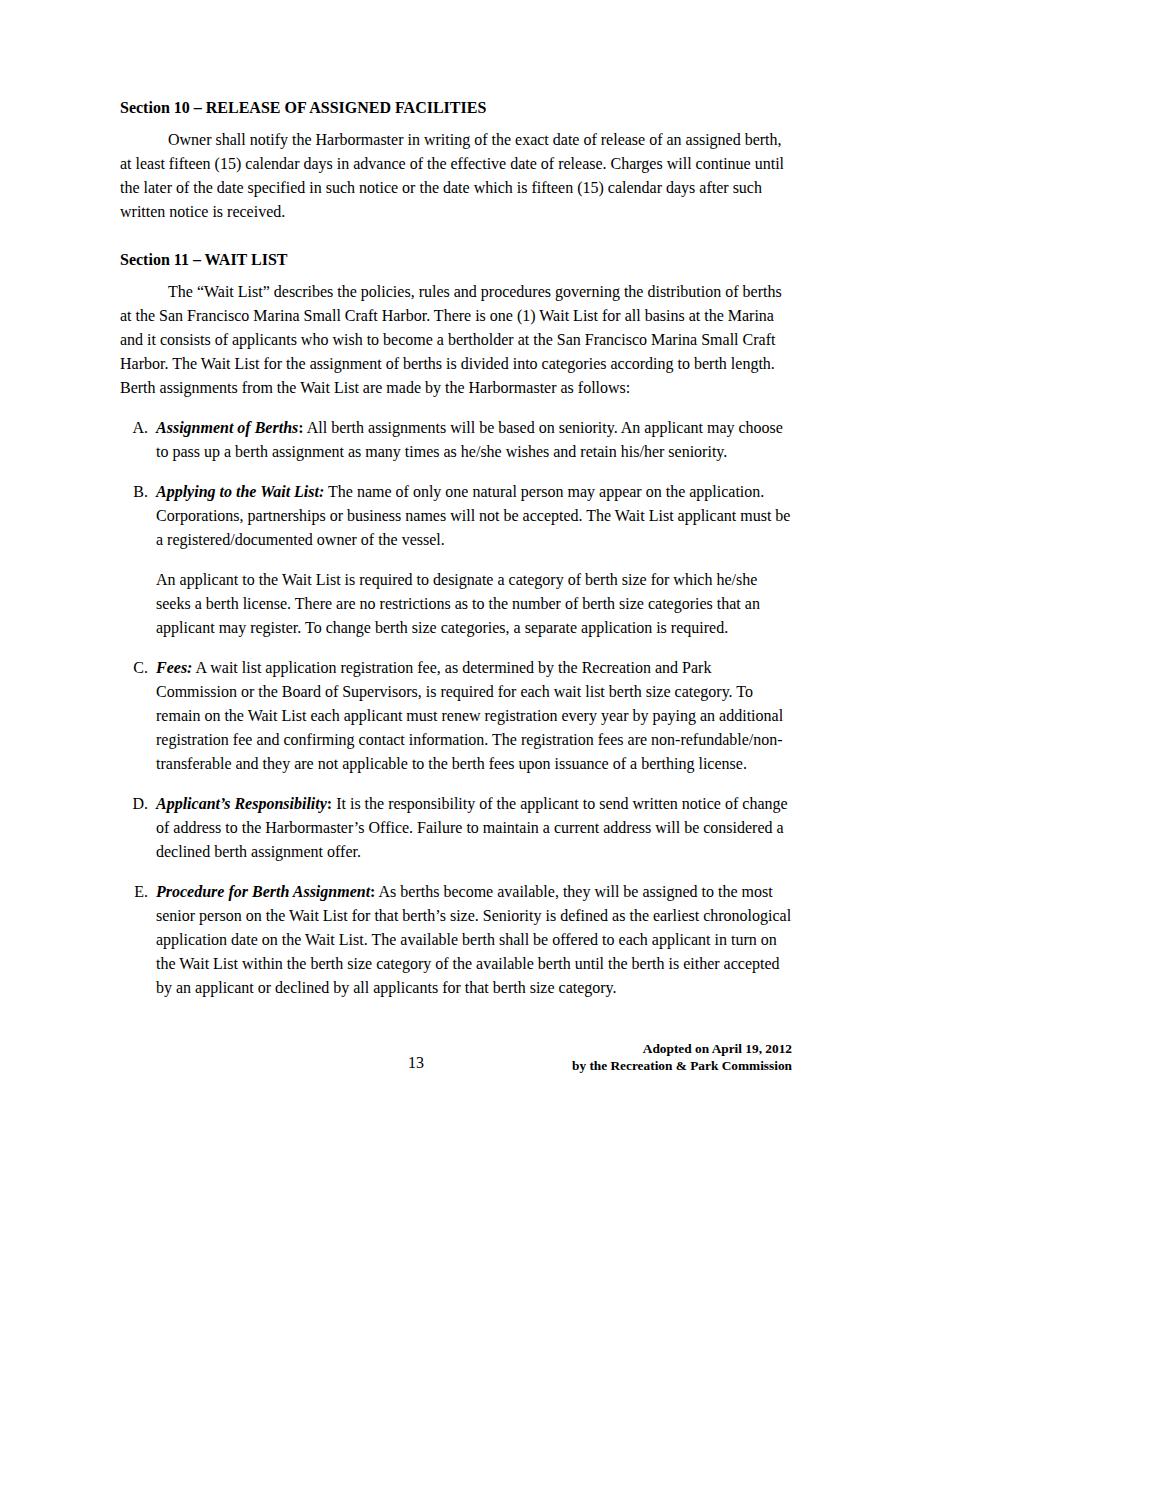Section 10 – RELEASE OF ASSIGNED FACILITIES
Owner shall notify the Harbormaster in writing of the exact date of release of an assigned berth, at least fifteen (15) calendar days in advance of the effective date of release. Charges will continue until the later of the date specified in such notice or the date which is fifteen (15) calendar days after such written notice is received.
Section 11 – WAIT LIST
The “Wait List” describes the policies, rules and procedures governing the distribution of berths at the San Francisco Marina Small Craft Harbor. There is one (1) Wait List for all basins at the Marina and it consists of applicants who wish to become a bertholder at the San Francisco Marina Small Craft Harbor. The Wait List for the assignment of berths is divided into categories according to berth length. Berth assignments from the Wait List are made by the Harbormaster as follows:
Assignment of Berths: All berth assignments will be based on seniority. An applicant may choose to pass up a berth assignment as many times as he/she wishes and retain his/her seniority.
Applying to the Wait List: The name of only one natural person may appear on the application. Corporations, partnerships or business names will not be accepted. The Wait List applicant must be a registered/documented owner of the vessel.
An applicant to the Wait List is required to designate a category of berth size for which he/she seeks a berth license. There are no restrictions as to the number of berth size categories that an applicant may register. To change berth size categories, a separate application is required.
Fees: A wait list application registration fee, as determined by the Recreation and Park Commission or the Board of Supervisors, is required for each wait list berth size category. To remain on the Wait List each applicant must renew registration every year by paying an additional registration fee and confirming contact information. The registration fees are non-refundable/non-transferable and they are not applicable to the berth fees upon issuance of a berthing license.
Applicant’s Responsibility: It is the responsibility of the applicant to send written notice of change of address to the Harbormaster’s Office. Failure to maintain a current address will be considered a declined berth assignment offer.
Procedure for Berth Assignment: As berths become available, they will be assigned to the most senior person on the Wait List for that berth’s size. Seniority is defined as the earliest chronological application date on the Wait List. The available berth shall be offered to each applicant in turn on the Wait List within the berth size category of the available berth until the berth is either accepted by an applicant or declined by all applicants for that berth size category.
13 Adopted on April 19, 2012
by the Recreation & Park Commission